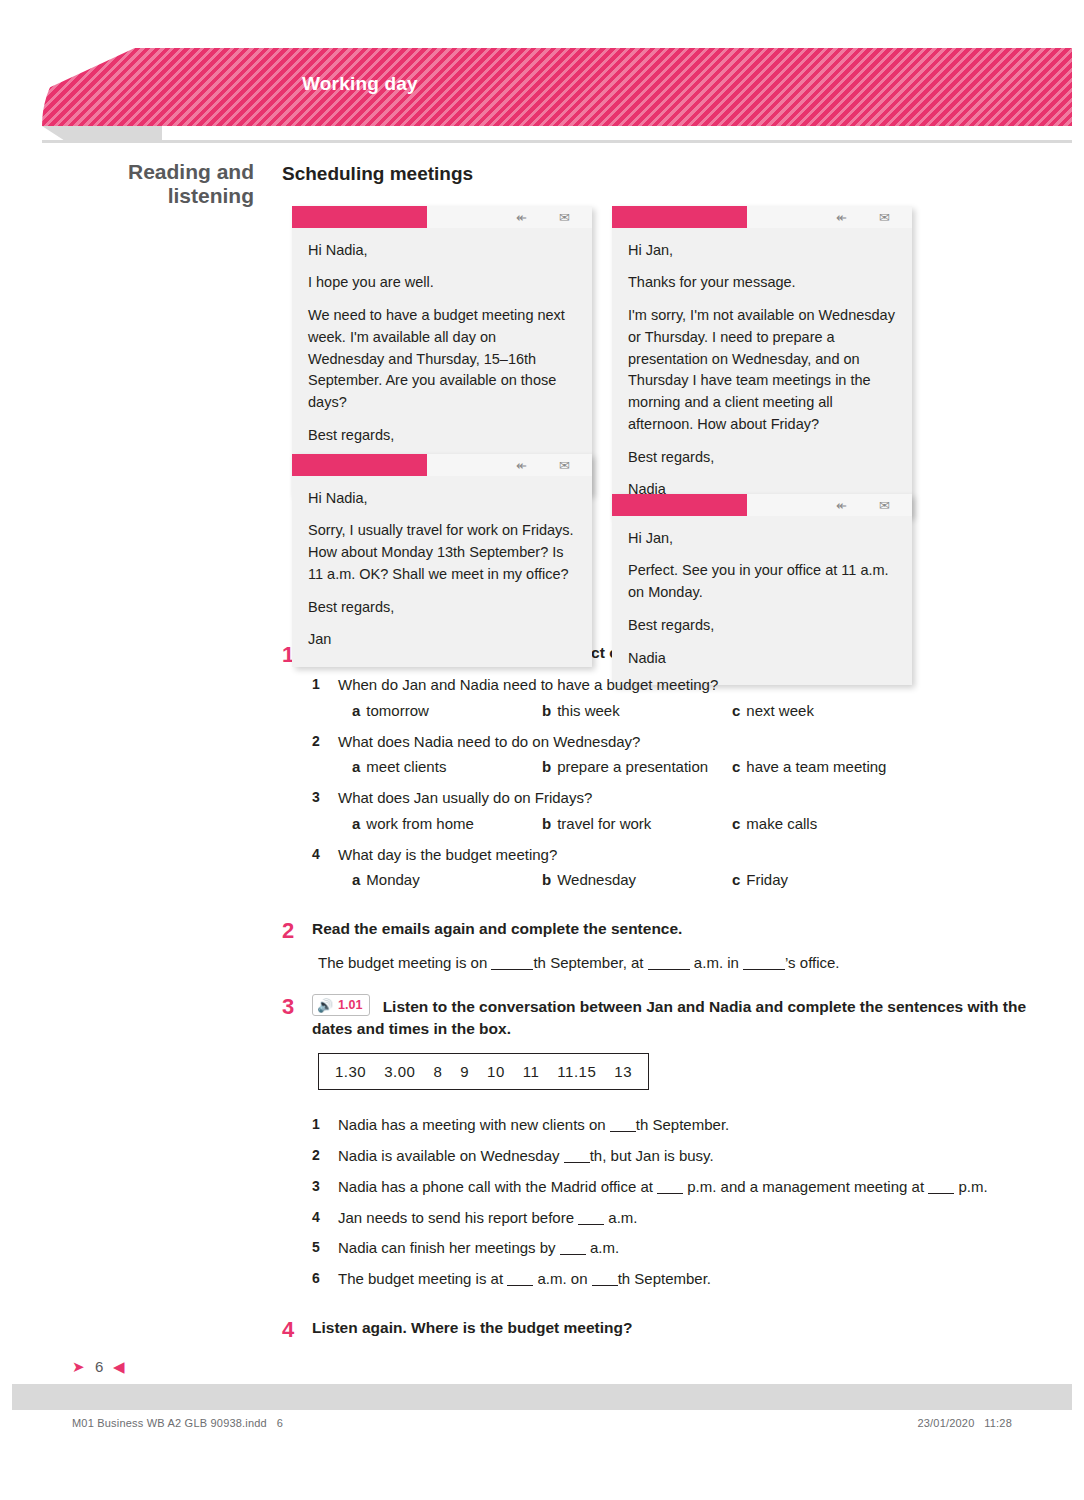Working day
Reading and
listening
Scheduling meetings
↞ ✉
Hi Nadia,
I hope you are well.
We need to have a budget meeting next week. I'm available all day on Wednesday and Thursday, 15–16th September. Are you available on those days?
Best regards,
Jan
↞ ✉
Hi Jan,
Thanks for your message.
I'm sorry, I'm not available on Wednesday or Thursday. I need to prepare a presentation on Wednesday, and on Thursday I have team meetings in the morning and a client meeting all afternoon. How about Friday?
Best regards,
Nadia
↞ ✉
Hi Nadia,
Sorry, I usually travel for work on Fridays. How about Monday 13th September? Is 11 a.m. OK? Shall we meet in my office?
Best regards,
Jan
↞ ✉
Hi Jan,
Perfect. See you in your office at 11 a.m. on Monday.
Best regards,
Nadia
1
Read the emails and choose the correct option.
When do Jan and Nadia need to have a budget meeting?
atomorrow bthis week cnext week
What does Nadia need to do on Wednesday?
ameet clients bprepare a presentation chave a team meeting
What does Jan usually do on Fridays?
awork from home btravel for work cmake calls
What day is the budget meeting?
a Monday b Wednesday c Friday
2
Read the emails again and complete the sentence.
The budget meeting is on th September, at a.m. in ’s office.
3
🔊1.01 Listen to the conversation between Jan and Nadia and complete the sentences with the dates and times in the box.
1.303.0089101111.1513
Nadia has a meeting with new clients on th September.
Nadia is available on Wednesday th, but Jan is busy.
Nadia has a phone call with the Madrid office at p.m. and a management meeting at p.m.
Jan needs to send his report before a.m.
Nadia can finish her meetings by a.m.
The budget meeting is at a.m. on th September.
4
Listen again. Where is the budget meeting?
➤ 6 ◀
M01 Business WB A2 GLB 90938.indd 6 23/01/2020 11:28